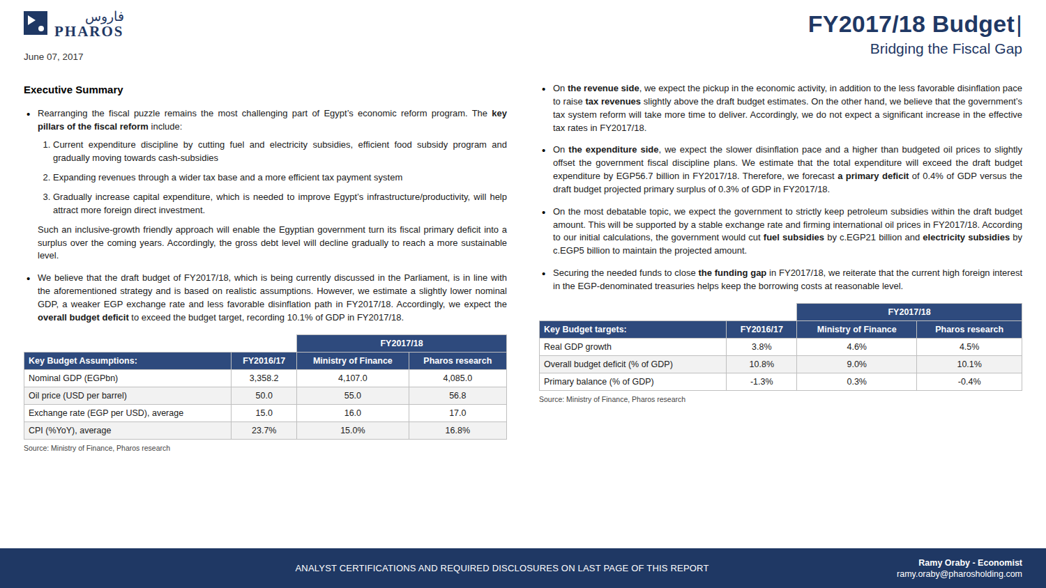فاروس
PHAROS
June 07, 2017
FY2017/18 Budget|
Bridging the Fiscal Gap
Executive Summary
Rearranging the fiscal puzzle remains the most challenging part of Egypt’s economic reform program. The key pillars of the fiscal reform include:
Current expenditure discipline by cutting fuel and electricity subsidies, efficient food subsidy program and gradually moving towards cash-subsidies
Expanding revenues through a wider tax base and a more efficient tax payment system
Gradually increase capital expenditure, which is needed to improve Egypt’s infrastructure/productivity, will help attract more foreign direct investment.
Such an inclusive-growth friendly approach will enable the Egyptian government turn its fiscal primary deficit into a surplus over the coming years. Accordingly, the gross debt level will decline gradually to reach a more sustainable level.
We believe that the draft budget of FY2017/18, which is being currently discussed in the Parliament, is in line with the aforementioned strategy and is based on realistic assumptions. However, we estimate a slightly lower nominal GDP, a weaker EGP exchange rate and less favorable disinflation path in FY2017/18. Accordingly, we expect the overall budget deficit to exceed the budget target, recording 10.1% of GDP in FY2017/18.
| | | FY2017/18 |
| --- | --- | --- |
| Key Budget Assumptions: | FY2016/17 | Ministry of Finance | Pharos research |
| Nominal GDP (EGPbn) | 3,358.2 | 4,107.0 | 4,085.0 |
| Oil price (USD per barrel) | 50.0 | 55.0 | 56.8 |
| Exchange rate (EGP per USD), average | 15.0 | 16.0 | 17.0 |
| CPI (%YoY), average | 23.7% | 15.0% | 16.8% |
Source: Ministry of Finance, Pharos research
On the revenue side, we expect the pickup in the economic activity, in addition to the less favorable disinflation pace to raise tax revenues slightly above the draft budget estimates. On the other hand, we believe that the government’s tax system reform will take more time to deliver. Accordingly, we do not expect a significant increase in the effective tax rates in FY2017/18.
On the expenditure side, we expect the slower disinflation pace and a higher than budgeted oil prices to slightly offset the government fiscal discipline plans. We estimate that the total expenditure will exceed the draft budget expenditure by EGP56.7 billion in FY2017/18. Therefore, we forecast a primary deficit of 0.4% of GDP versus the draft budget projected primary surplus of 0.3% of GDP in FY2017/18.
On the most debatable topic, we expect the government to strictly keep petroleum subsidies within the draft budget amount. This will be supported by a stable exchange rate and firming international oil prices in FY2017/18. According to our initial calculations, the government would cut fuel subsidies by c.EGP21 billion and electricity subsidies by c.EGP5 billion to maintain the projected amount.
Securing the needed funds to close the funding gap in FY2017/18, we reiterate that the current high foreign interest in the EGP-denominated treasuries helps keep the borrowing costs at reasonable level.
| | | FY2017/18 |
| --- | --- | --- |
| Key Budget targets: | FY2016/17 | Ministry of Finance | Pharos research |
| Real GDP growth | 3.8% | 4.6% | 4.5% |
| Overall budget deficit (% of GDP) | 10.8% | 9.0% | 10.1% |
| Primary balance (% of GDP) | -1.3% | 0.3% | -0.4% |
Source: Ministry of Finance, Pharos research
ANALYST CERTIFICATIONS AND REQUIRED DISCLOSURES ON LAST PAGE OF THIS REPORT
Ramy Oraby - Economist
ramy.oraby@pharosholding.com